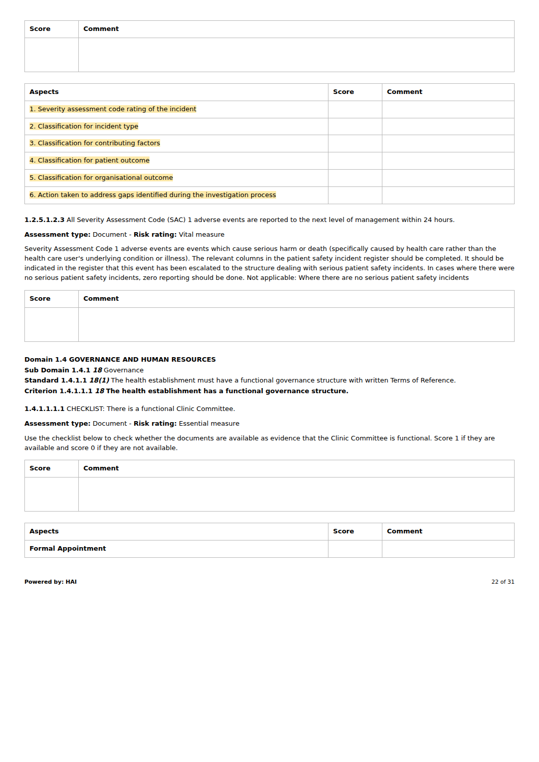| Score | Comment |
| --- | --- |
| Aspects | Score | Comment |
| --- | --- | --- |
| 1. Severity assessment code rating of the incident | | |
| 2. Classification for incident type | | |
| 3. Classification for contributing factors | | |
| 4. Classification for patient outcome | | |
| 5. Classification for organisational outcome | | |
| 6. Action taken to address gaps identified during the investigation process | | |
1.2.5.1.2.3 All Severity Assessment Code (SAC) 1 adverse events are reported to the next level of management within 24 hours.
Assessment type: Document - Risk rating: Vital measure
Severity Assessment Code 1 adverse events are events which cause serious harm or death (specifically caused by health care rather than the health care user's underlying condition or illness). The relevant columns in the patient safety incident register should be completed. It should be indicated in the register that this event has been escalated to the structure dealing with serious patient safety incidents. In cases where there were no serious patient safety incidents, zero reporting should be done. Not applicable: Where there are no serious patient safety incidents
| Score | Comment |
| --- | --- |
Domain 1.4 GOVERNANCE AND HUMAN RESOURCES
Sub Domain 1.4.1 18 Governance
Standard 1.4.1.1 18(1) The health establishment must have a functional governance structure with written Terms of Reference.
Criterion 1.4.1.1.1 18 The health establishment has a functional governance structure.
1.4.1.1.1.1 CHECKLIST: There is a functional Clinic Committee.
Assessment type: Document - Risk rating: Essential measure
Use the checklist below to check whether the documents are available as evidence that the Clinic Committee is functional. Score 1 if they are available and score 0 if they are not available.
| Score | Comment |
| --- | --- |
| Aspects | Score | Comment |
| --- | --- | --- |
| Formal Appointment | | |
Powered by: HAI
22 of 31